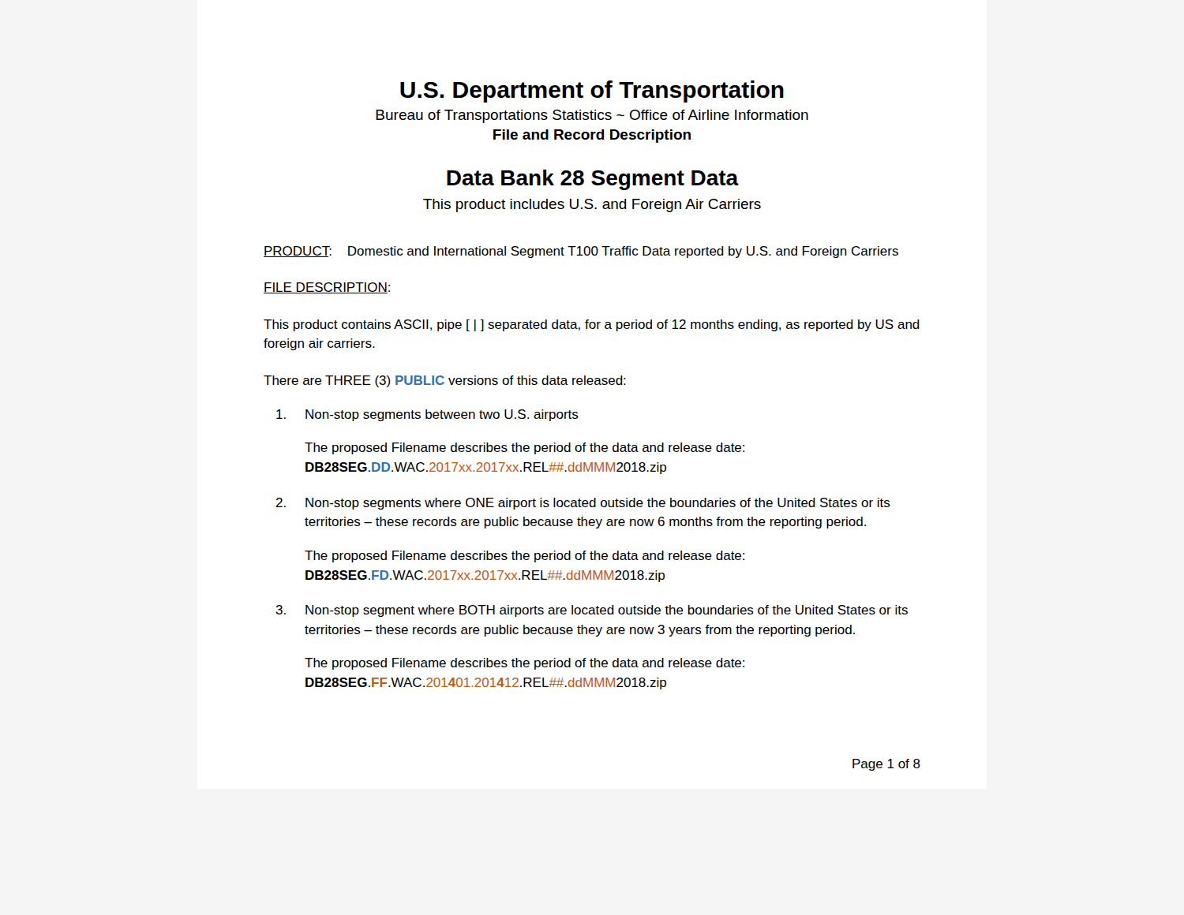U.S. Department of Transportation
Bureau of Transportations Statistics ~ Office of Airline Information
File and Record Description
Data Bank 28 Segment Data
This product includes U.S. and Foreign Air Carriers
PRODUCT: Domestic and International Segment T100 Traffic Data reported by U.S. and Foreign Carriers
FILE DESCRIPTION:
This product contains ASCII, pipe [ | ] separated data, for a period of 12 months ending, as reported by US and foreign air carriers.
There are THREE (3) PUBLIC versions of this data released:
Non-stop segments between two U.S. airports
The proposed Filename describes the period of the data and release date:
DB28SEG.DD.WAC.2017xx.2017xx.REL##.ddMMM2018.zip
Non-stop segments where ONE airport is located outside the boundaries of the United States or its territories – these records are public because they are now 6 months from the reporting period.
The proposed Filename describes the period of the data and release date:
DB28SEG.FD.WAC.2017xx.2017xx.REL##.ddMMM2018.zip
Non-stop segment where BOTH airports are located outside the boundaries of the United States or its territories – these records are public because they are now 3 years from the reporting period.
The proposed Filename describes the period of the data and release date:
DB28SEG.FF.WAC.201401.201412.REL##.ddMMM2018.zip
Page 1 of 8